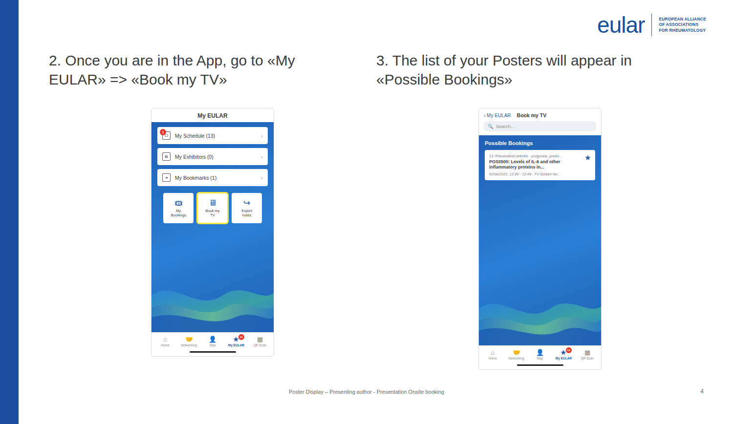eular European Alliance
of Associations
for Rheumatology
2. Once you are in the App, go to «My EULAR» => «Book my TV»
My EULAR
121 My Schedule (13) ›
▤ My Exhibitors (0) ›
★ My Bookmarks (1) ›
🎟 My
Bookings
🖥 Book my
TV
↪ Export
notes
⌂Home
🤝Networking
👤Map
★My EULAR 11
▦QR Scan
3. The list of your Posters will appear in «Possible Bookings»
‹ My EULAR Book my TV
🔍Search...
Possible Bookings
13. Rheumatoid arthritis - prognosis, predic...
POS0500: Levels of IL-6 and other inflammatory proteins in...
02/06/2022, 12:00 - 12:45 - TV Screen No...
★
⌂Home
🤝Networking
👤Map
★My EULAR 14
▦QR Scan
Poster Display – Presenting author - Presentation Onsite booking
4